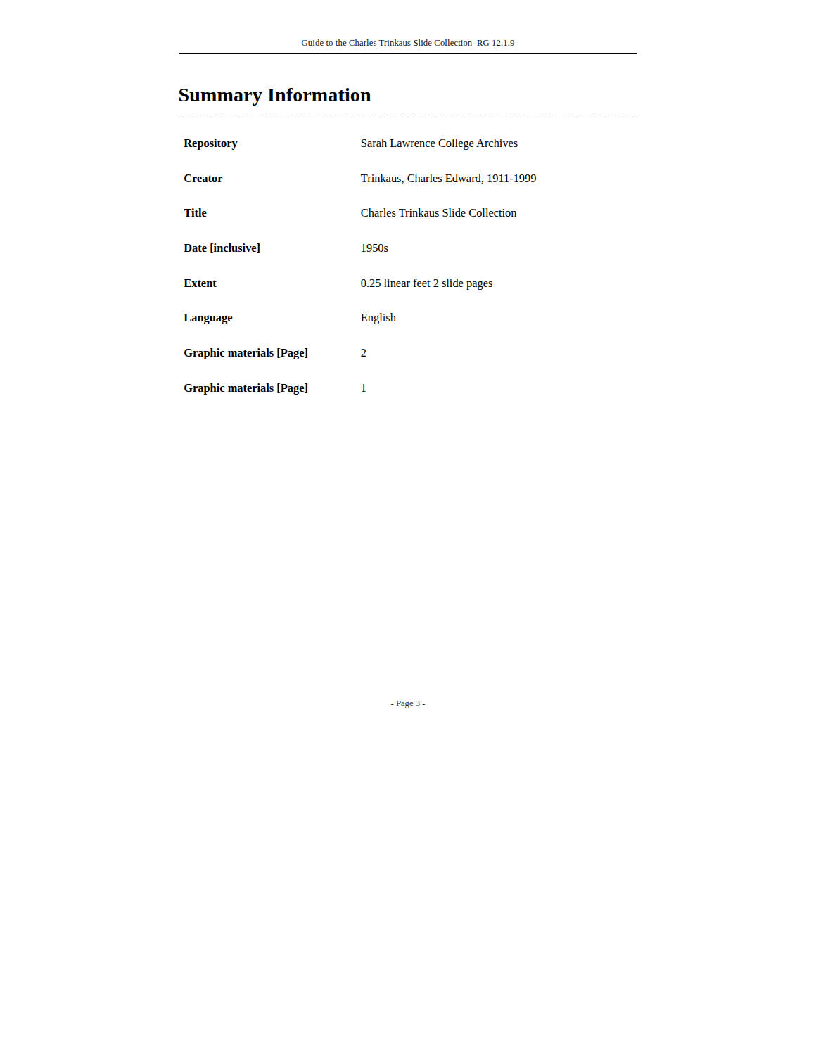Guide to the Charles Trinkaus Slide Collection RG 12.1.9
Summary Information
| Repository | Sarah Lawrence College Archives |
| Creator | Trinkaus, Charles Edward, 1911-1999 |
| Title | Charles Trinkaus Slide Collection |
| Date [inclusive] | 1950s |
| Extent | 0.25 linear feet 2 slide pages |
| Language | English |
| Graphic materials [Page] | 2 |
| Graphic materials [Page] | 1 |
- Page 3 -